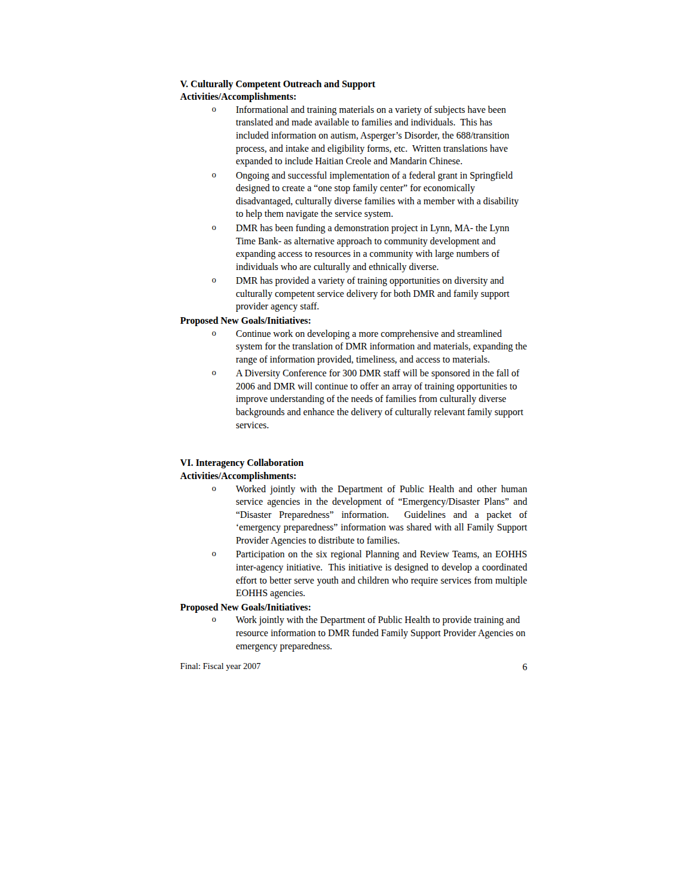V. Culturally Competent Outreach and Support
Activities/Accomplishments:
Informational and training materials on a variety of subjects have been translated and made available to families and individuals. This has included information on autism, Asperger’s Disorder, the 688/transition process, and intake and eligibility forms, etc. Written translations have expanded to include Haitian Creole and Mandarin Chinese.
Ongoing and successful implementation of a federal grant in Springfield designed to create a “one stop family center” for economically disadvantaged, culturally diverse families with a member with a disability to help them navigate the service system.
DMR has been funding a demonstration project in Lynn, MA- the Lynn Time Bank- as alternative approach to community development and expanding access to resources in a community with large numbers of individuals who are culturally and ethnically diverse.
DMR has provided a variety of training opportunities on diversity and culturally competent service delivery for both DMR and family support provider agency staff.
Proposed New Goals/Initiatives:
Continue work on developing a more comprehensive and streamlined system for the translation of DMR information and materials, expanding the range of information provided, timeliness, and access to materials.
A Diversity Conference for 300 DMR staff will be sponsored in the fall of 2006 and DMR will continue to offer an array of training opportunities to improve understanding of the needs of families from culturally diverse backgrounds and enhance the delivery of culturally relevant family support services.
VI. Interagency Collaboration
Activities/Accomplishments:
Worked jointly with the Department of Public Health and other human service agencies in the development of “Emergency/Disaster Plans” and “Disaster Preparedness” information. Guidelines and a packet of ‘emergency preparedness” information was shared with all Family Support Provider Agencies to distribute to families.
Participation on the six regional Planning and Review Teams, an EOHHS inter-agency initiative. This initiative is designed to develop a coordinated effort to better serve youth and children who require services from multiple EOHHS agencies.
Proposed New Goals/Initiatives:
Work jointly with the Department of Public Health to provide training and resource information to DMR funded Family Support Provider Agencies on emergency preparedness.
Final: Fiscal year 2007 6